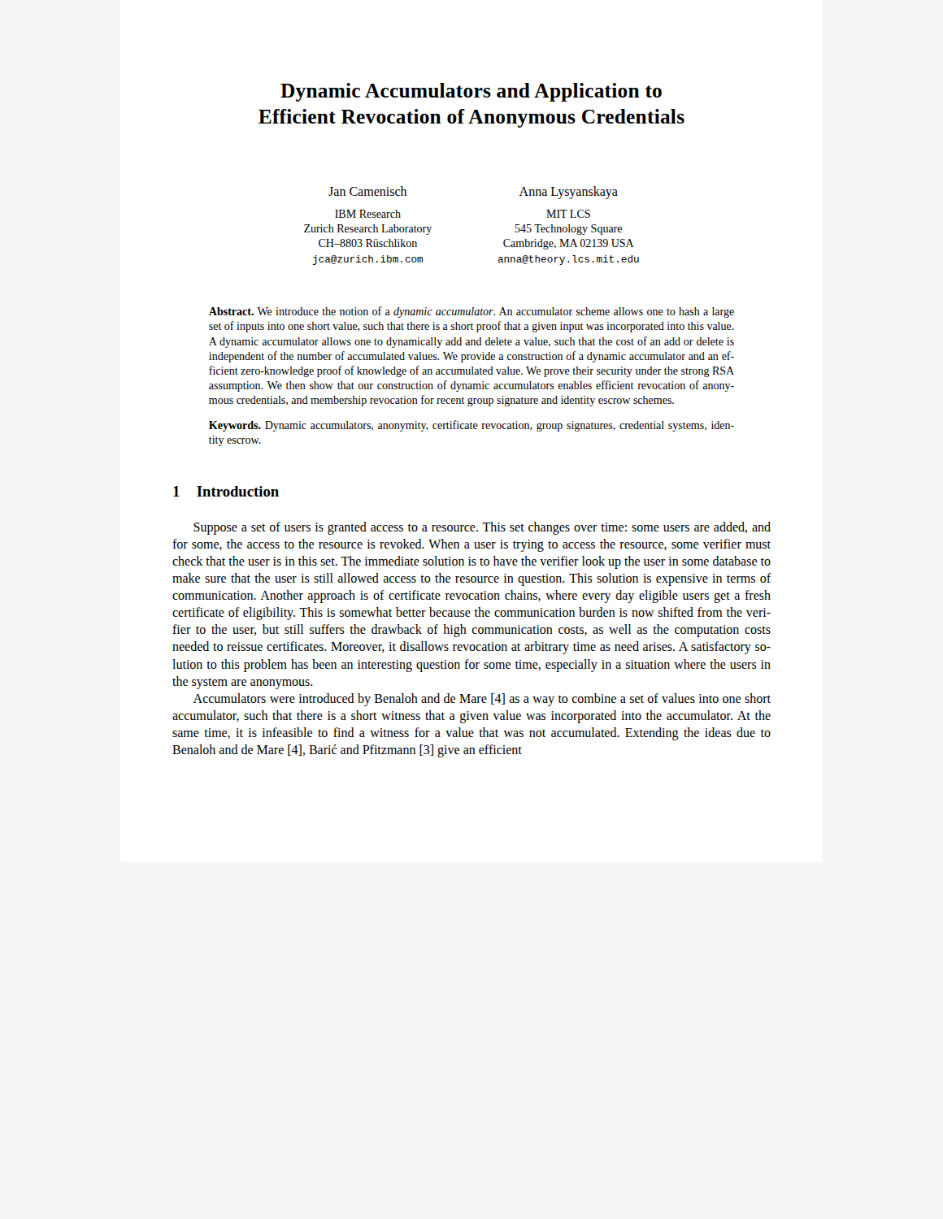Dynamic Accumulators and Application to
Efficient Revocation of Anonymous Credentials
Jan Camenisch
IBM Research
Zurich Research Laboratory
CH–8803 Rüschlikon
jca@zurich.ibm.com
Anna Lysyanskaya
MIT LCS
545 Technology Square
Cambridge, MA 02139 USA
anna@theory.lcs.mit.edu
Abstract. We introduce the notion of a dynamic accumulator. An accumulator scheme allows one to hash a large set of inputs into one short value, such that there is a short proof that a given input was incorporated into this value. A dynamic accumulator allows one to dynamically add and delete a value, such that the cost of an add or delete is independent of the number of accumulated values. We provide a construction of a dynamic accumulator and an efficient zero-knowledge proof of knowledge of an accumulated value. We prove their security under the strong RSA assumption. We then show that our construction of dynamic accumulators enables efficient revocation of anonymous credentials, and membership revocation for recent group signature and identity escrow schemes.
Keywords. Dynamic accumulators, anonymity, certificate revocation, group signatures, credential systems, identity escrow.
1 Introduction
Suppose a set of users is granted access to a resource. This set changes over time: some users are added, and for some, the access to the resource is revoked. When a user is trying to access the resource, some verifier must check that the user is in this set. The immediate solution is to have the verifier look up the user in some database to make sure that the user is still allowed access to the resource in question. This solution is expensive in terms of communication. Another approach is of certificate revocation chains, where every day eligible users get a fresh certificate of eligibility. This is somewhat better because the communication burden is now shifted from the verifier to the user, but still suffers the drawback of high communication costs, as well as the computation costs needed to reissue certificates. Moreover, it disallows revocation at arbitrary time as need arises. A satisfactory solution to this problem has been an interesting question for some time, especially in a situation where the users in the system are anonymous.
Accumulators were introduced by Benaloh and de Mare [4] as a way to combine a set of values into one short accumulator, such that there is a short witness that a given value was incorporated into the accumulator. At the same time, it is infeasible to find a witness for a value that was not accumulated. Extending the ideas due to Benaloh and de Mare [4], Barić and Pfitzmann [3] give an efficient